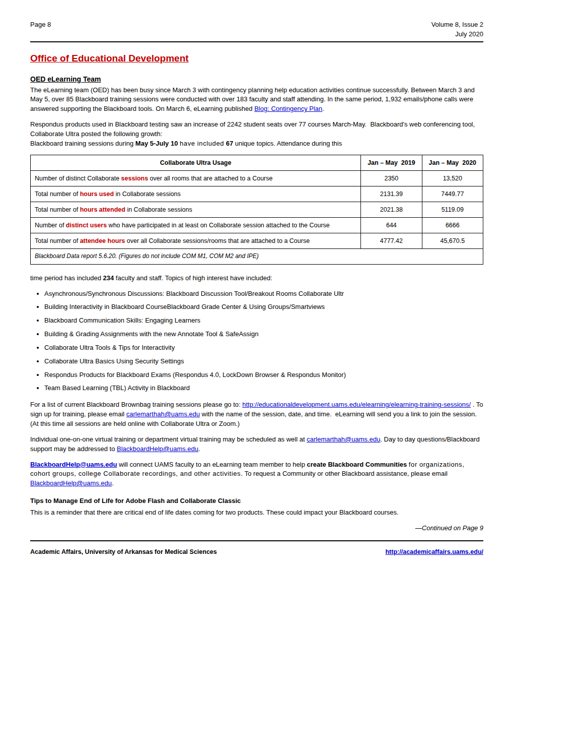Page 8
Volume 8, Issue 2
July 2020
Office of Educational Development
OED eLearning Team
The eLearning team (OED) has been busy since March 3 with contingency planning help education activities continue successfully. Between March 3 and May 5, over 85 Blackboard training sessions were conducted with over 183 faculty and staff attending. In the same period, 1,932 emails/phone calls were answered supporting the Blackboard tools. On March 6, eLearning published Blog: Contingency Plan.
Respondus products used in Blackboard testing saw an increase of 2242 student seats over 77 courses March-May. Blackboard's web conferencing tool, Collaborate Ultra posted the following growth:
Blackboard training sessions during May 5-July 10 have included 67 unique topics. Attendance during this
| Collaborate Ultra Usage | Jan – May 2019 | Jan – May 2020 |
| --- | --- | --- |
| Number of distinct Collaborate sessions over all rooms that are attached to a Course | 2350 | 13,520 |
| Total number of hours used in Collaborate sessions | 2131.39 | 7449.77 |
| Total number of hours attended in Collaborate sessions | 2021.38 | 5119.09 |
| Number of distinct users who have participated in at least on Collaborate session attached to the Course | 644 | 6666 |
| Total number of attendee hours over all Collaborate sessions/rooms that are attached to a Course | 4777.42 | 45,670.5 |
| Blackboard Data report 5.6.20. (Figures do not include COM M1, COM M2 and IPE) |
time period has included 234 faculty and staff. Topics of high interest have included:
Asynchronous/Synchronous Discussions: Blackboard Discussion Tool/Breakout Rooms Collaborate Ultr
Building Interactivity in Blackboard CourseBlackboard Grade Center & Using Groups/Smartviews
Blackboard Communication Skills: Engaging Learners
Building & Grading Assignments with the new Annotate Tool & SafeAssign
Collaborate Ultra Tools & Tips for Interactivity
Collaborate Ultra Basics Using Security Settings
Respondus Products for Blackboard Exams (Respondus 4.0, LockDown Browser & Respondus Monitor)
Team Based Learning (TBL) Activity in Blackboard
For a list of current Blackboard Brownbag training sessions please go to: http://educationaldevelopment.uams.edu/elearning/elearning-training-sessions/ . To sign up for training, please email carlemarthah@uams.edu with the name of the session, date, and time. eLearning will send you a link to join the session. (At this time all sessions are held online with Collaborate Ultra or Zoom.)
Individual one-on-one virtual training or department virtual training may be scheduled as well at carlemarthah@uams.edu. Day to day questions/Blackboard support may be addressed to BlackboardHelp@uams.edu.
BlackboardHelp@uams.edu will connect UAMS faculty to an eLearning team member to help create Blackboard Communities for organizations, cohort groups, college Collaborate recordings, and other activities. To request a Community or other Blackboard assistance, please email BlackboardHelp@uams.edu.
Tips to Manage End of Life for Adobe Flash and Collaborate Classic
This is a reminder that there are critical end of life dates coming for two products. These could impact your Blackboard courses.
—Continued on Page 9
Academic Affairs, University of Arkansas for Medical Sciences
http://academicaffairs.uams.edu/